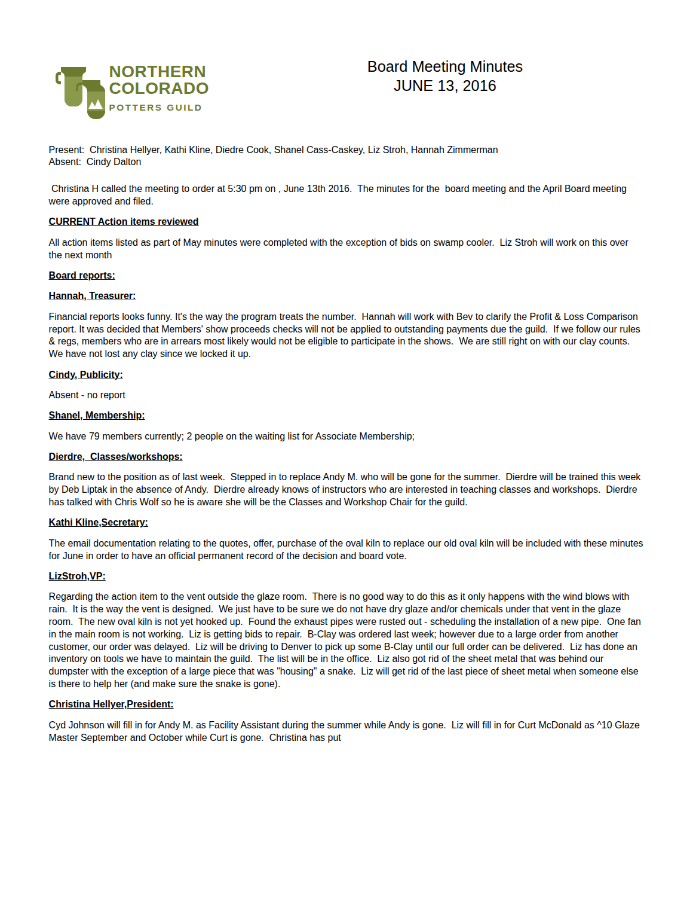NORTHERN
COLORADO
POTTERS GUILD
Board Meeting Minutes
JUNE 13, 2016
Present: Christina Hellyer, Kathi Kline, Diedre Cook, Shanel Cass-Caskey, Liz Stroh, Hannah Zimmerman
Absent: Cindy Dalton
Christina H called the meeting to order at 5:30 pm on , June 13th 2016. The minutes for the board meeting and the April Board meeting were approved and filed.
CURRENT Action items reviewed
All action items listed as part of May minutes were completed with the exception of bids on swamp cooler. Liz Stroh will work on this over the next month
Board reports:
Hannah, Treasurer:
Financial reports looks funny. It's the way the program treats the number. Hannah will work with Bev to clarify the Profit & Loss Comparison report. It was decided that Members' show proceeds checks will not be applied to outstanding payments due the guild. If we follow our rules & regs, members who are in arrears most likely would not be eligible to participate in the shows. We are still right on with our clay counts. We have not lost any clay since we locked it up.
Cindy, Publicity:
Absent - no report
Shanel, Membership:
We have 79 members currently; 2 people on the waiting list for Associate Membership;
Dierdre, Classes/workshops:
Brand new to the position as of last week. Stepped in to replace Andy M. who will be gone for the summer. Dierdre will be trained this week by Deb Liptak in the absence of Andy. Dierdre already knows of instructors who are interested in teaching classes and workshops. Dierdre has talked with Chris Wolf so he is aware she will be the Classes and Workshop Chair for the guild.
Kathi Kline,Secretary:
The email documentation relating to the quotes, offer, purchase of the oval kiln to replace our old oval kiln will be included with these minutes for June in order to have an official permanent record of the decision and board vote.
LizStroh,VP:
Regarding the action item to the vent outside the glaze room. There is no good way to do this as it only happens with the wind blows with rain. It is the way the vent is designed. We just have to be sure we do not have dry glaze and/or chemicals under that vent in the glaze room. The new oval kiln is not yet hooked up. Found the exhaust pipes were rusted out - scheduling the installation of a new pipe. One fan in the main room is not working. Liz is getting bids to repair. B-Clay was ordered last week; however due to a large order from another customer, our order was delayed. Liz will be driving to Denver to pick up some B-Clay until our full order can be delivered. Liz has done an inventory on tools we have to maintain the guild. The list will be in the office. Liz also got rid of the sheet metal that was behind our dumpster with the exception of a large piece that was "housing" a snake. Liz will get rid of the last piece of sheet metal when someone else is there to help her (and make sure the snake is gone).
Christina Hellyer,President:
Cyd Johnson will fill in for Andy M. as Facility Assistant during the summer while Andy is gone. Liz will fill in for Curt McDonald as ^10 Glaze Master September and October while Curt is gone. Christina has put